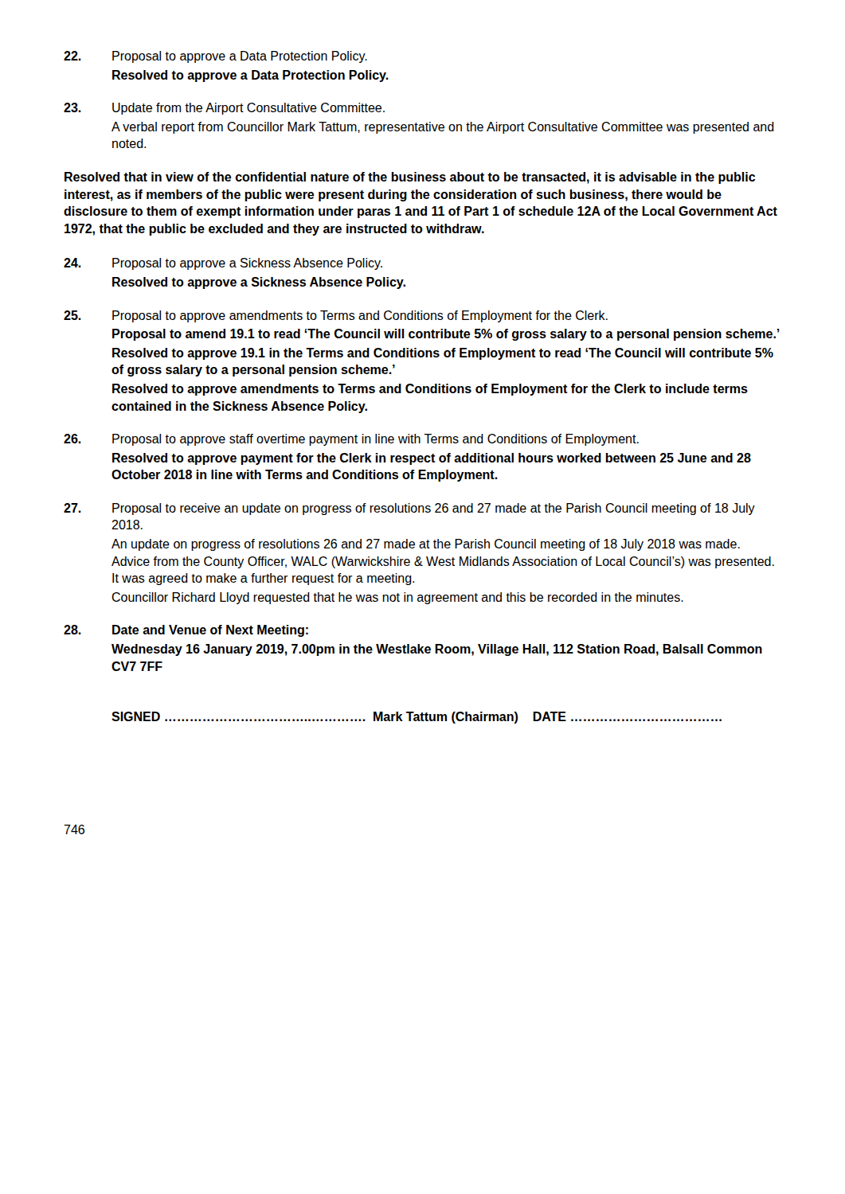22.
Proposal to approve a Data Protection Policy.
Resolved to approve a Data Protection Policy.
23.
Update from the Airport Consultative Committee.
A verbal report from Councillor Mark Tattum, representative on the Airport Consultative Committee was presented and noted.
Resolved that in view of the confidential nature of the business about to be transacted, it is advisable in the public interest, as if members of the public were present during the consideration of such business, there would be disclosure to them of exempt information under paras 1 and 11 of Part 1 of schedule 12A of the Local Government Act 1972, that the public be excluded and they are instructed to withdraw.
24.
Proposal to approve a Sickness Absence Policy.
Resolved to approve a Sickness Absence Policy.
25.
Proposal to approve amendments to Terms and Conditions of Employment for the Clerk.
Proposal to amend 19.1 to read ‘The Council will contribute 5% of gross salary to a personal pension scheme.’
Resolved to approve 19.1 in the Terms and Conditions of Employment to read ‘The Council will contribute 5% of gross salary to a personal pension scheme.’
Resolved to approve amendments to Terms and Conditions of Employment for the Clerk to include terms contained in the Sickness Absence Policy.
26.
Proposal to approve staff overtime payment in line with Terms and Conditions of Employment.
Resolved to approve payment for the Clerk in respect of additional hours worked between 25 June and 28 October 2018 in line with Terms and Conditions of Employment.
27.
Proposal to receive an update on progress of resolutions 26 and 27 made at the Parish Council meeting of 18 July 2018.
An update on progress of resolutions 26 and 27 made at the Parish Council meeting of 18 July 2018 was made. Advice from the County Officer, WALC (Warwickshire & West Midlands Association of Local Council’s) was presented. It was agreed to make a further request for a meeting.
Councillor Richard Lloyd requested that he was not in agreement and this be recorded in the minutes.
28.
Date and Venue of Next Meeting:
Wednesday 16 January 2019, 7.00pm in the Westlake Room, Village Hall, 112 Station Road, Balsall Common CV7 7FF
SIGNED ……………………………..…………. Mark Tattum (Chairman) DATE ………………………………
746